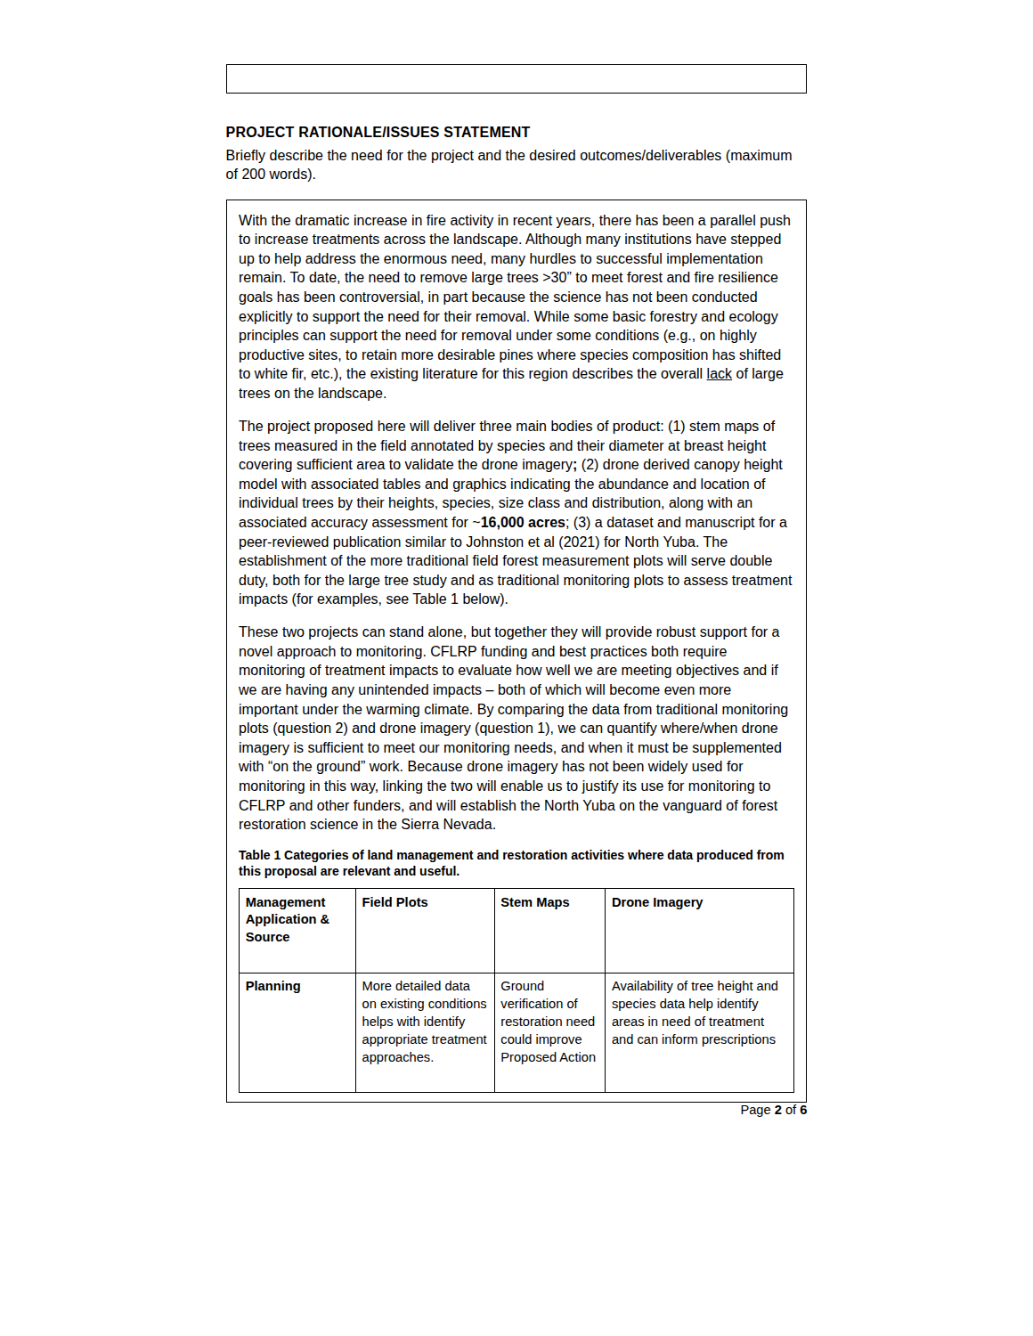PROJECT RATIONALE/ISSUES STATEMENT
Briefly describe the need for the project and the desired outcomes/deliverables (maximum of 200 words).
With the dramatic increase in fire activity in recent years, there has been a parallel push to increase treatments across the landscape. Although many institutions have stepped up to help address the enormous need, many hurdles to successful implementation remain. To date, the need to remove large trees >30” to meet forest and fire resilience goals has been controversial, in part because the science has not been conducted explicitly to support the need for their removal. While some basic forestry and ecology principles can support the need for removal under some conditions (e.g., on highly productive sites, to retain more desirable pines where species composition has shifted to white fir, etc.), the existing literature for this region describes the overall lack of large trees on the landscape.
The project proposed here will deliver three main bodies of product: (1) stem maps of trees measured in the field annotated by species and their diameter at breast height covering sufficient area to validate the drone imagery; (2) drone derived canopy height model with associated tables and graphics indicating the abundance and location of individual trees by their heights, species, size class and distribution, along with an associated accuracy assessment for ~16,000 acres; (3) a dataset and manuscript for a peer-reviewed publication similar to Johnston et al (2021) for North Yuba. The establishment of the more traditional field forest measurement plots will serve double duty, both for the large tree study and as traditional monitoring plots to assess treatment impacts (for examples, see Table 1 below).
These two projects can stand alone, but together they will provide robust support for a novel approach to monitoring. CFLRP funding and best practices both require monitoring of treatment impacts to evaluate how well we are meeting objectives and if we are having any unintended impacts – both of which will become even more important under the warming climate. By comparing the data from traditional monitoring plots (question 2) and drone imagery (question 1), we can quantify where/when drone imagery is sufficient to meet our monitoring needs, and when it must be supplemented with “on the ground” work. Because drone imagery has not been widely used for monitoring in this way, linking the two will enable us to justify its use for monitoring to CFLRP and other funders, and will establish the North Yuba on the vanguard of forest restoration science in the Sierra Nevada.
Table 1 Categories of land management and restoration activities where data produced from this proposal are relevant and useful.
| Management Application & Source | Field Plots | Stem Maps | Drone Imagery |
| --- | --- | --- | --- |
| Planning | More detailed data on existing conditions helps with identify appropriate treatment approaches. | Ground verification of restoration need could improve Proposed Action | Availability of tree height and species data help identify areas in need of treatment and can inform prescriptions |
Page 2 of 6